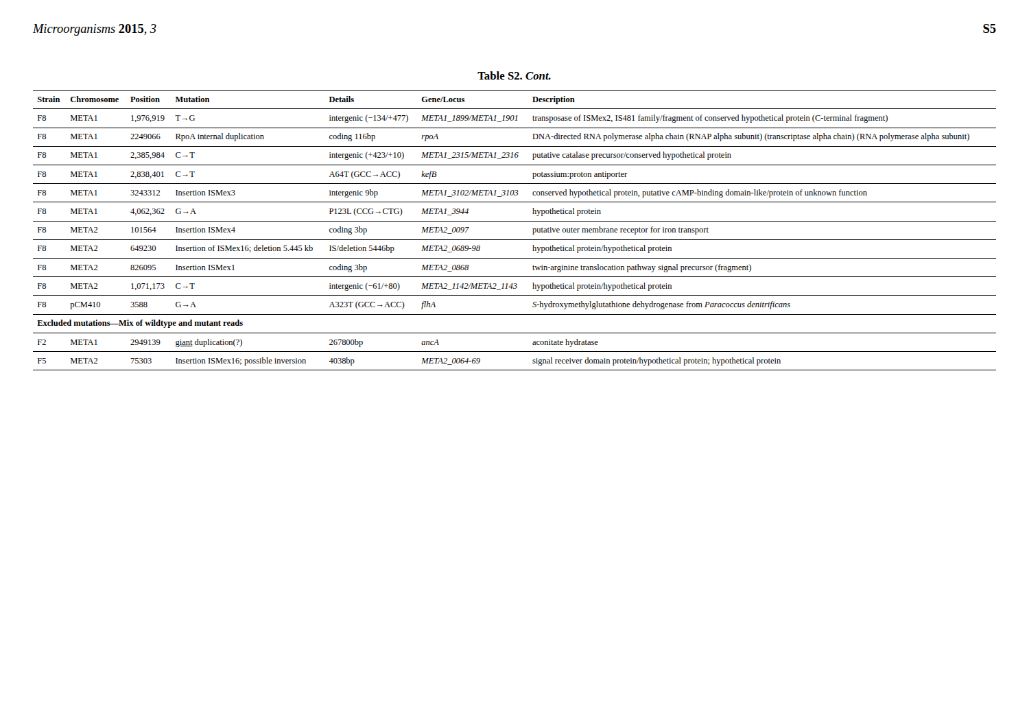Microorganisms 2015, 3
S5
Table S2. Cont.
| Strain | Chromosome | Position | Mutation | Details | Gene/Locus | Description |
| --- | --- | --- | --- | --- | --- | --- |
| F8 | META1 | 1,976,919 | T→G | intergenic (−134/+477) | META1_1899/META1_1901 | transposase of ISMex2, IS481 family/fragment of conserved hypothetical protein (C-terminal fragment) |
| F8 | META1 | 2249066 | RpoA internal duplication | coding 116bp | rpoA | DNA-directed RNA polymerase alpha chain (RNAP alpha subunit) (transcriptase alpha chain) (RNA polymerase alpha subunit) |
| F8 | META1 | 2,385,984 | C→T | intergenic (+423/+10) | META1_2315/META1_2316 | putative catalase precursor/conserved hypothetical protein |
| F8 | META1 | 2,838,401 | C→T | A64T (GCC→ACC) | kefB | potassium:proton antiporter |
| F8 | META1 | 3243312 | Insertion ISMex3 | intergenic 9bp | META1_3102/META1_3103 | conserved hypothetical protein, putative cAMP-binding domain-like/protein of unknown function |
| F8 | META1 | 4,062,362 | G→A | P123L (CCG→CTG) | META1_3944 | hypothetical protein |
| F8 | META2 | 101564 | Insertion ISMex4 | coding 3bp | META2_0097 | putative outer membrane receptor for iron transport |
| F8 | META2 | 649230 | Insertion of ISMex16; deletion 5.445 kb | IS/deletion 5446bp | META2_0689-98 | hypothetical protein/hypothetical protein |
| F8 | META2 | 826095 | Insertion ISMex1 | coding 3bp | META2_0868 | twin-arginine translocation pathway signal precursor (fragment) |
| F8 | META2 | 1,071,173 | C→T | intergenic (−61/+80) | META2_1142/META2_1143 | hypothetical protein/hypothetical protein |
| F8 | pCM410 | 3588 | G→A | A323T (GCC→ACC) | flhA | S -hydroxymethylglutathione dehydrogenase from Paracoccus denitrificans |
| Excluded mutations—Mix of wildtype and mutant reads |
| F2 | META1 | 2949139 | giant duplication(?) | 267800bp | ancA | aconitate hydratase |
| F5 | META2 | 75303 | Insertion ISMex16; possible inversion | 4038bp | META2_0064-69 | signal receiver domain protein/hypothetical protein; hypothetical protein |